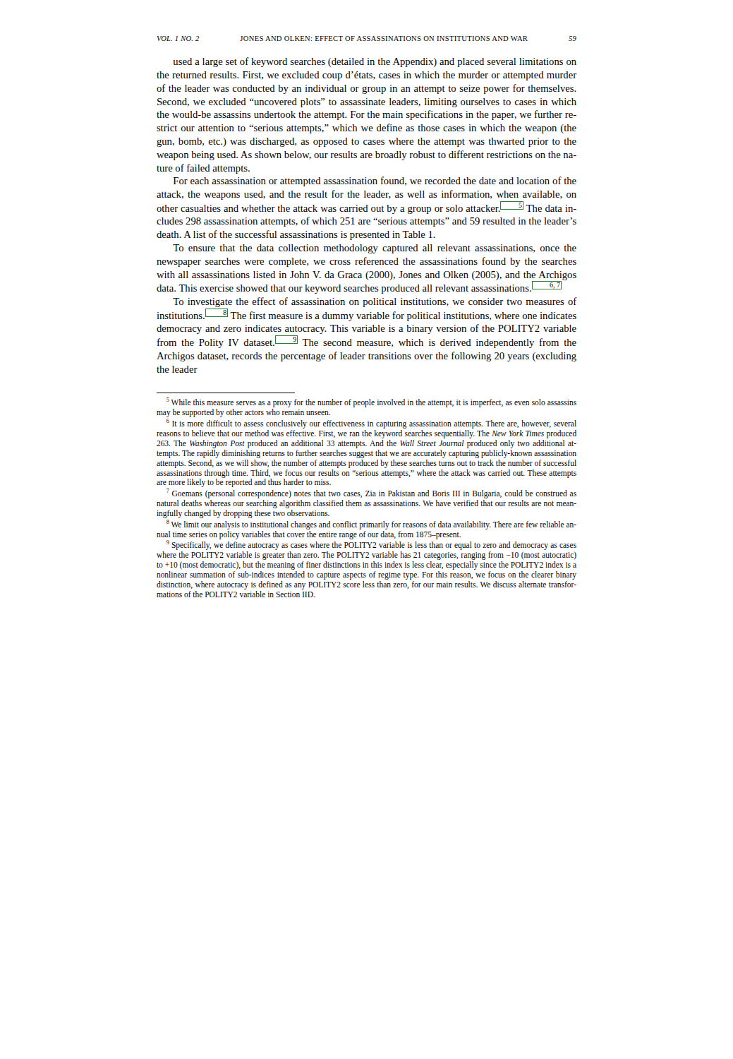VOL. 1 NO. 2 JONES AND OLKEN: EFFECT OF ASSASSINATIONS ON INSTITUTIONS AND WAR 59
used a large set of keyword searches (detailed in the Appendix) and placed several limitations on the returned results. First, we excluded coup d’états, cases in which the murder or attempted murder of the leader was conducted by an individual or group in an attempt to seize power for themselves. Second, we excluded “uncovered plots” to assassinate leaders, limiting ourselves to cases in which the would-be assassins undertook the attempt. For the main specifications in the paper, we further restrict our attention to “serious attempts,” which we define as those cases in which the weapon (the gun, bomb, etc.) was discharged, as opposed to cases where the attempt was thwarted prior to the weapon being used. As shown below, our results are broadly robust to different restrictions on the nature of failed attempts.
For each assassination or attempted assassination found, we recorded the date and location of the attack, the weapons used, and the result for the leader, as well as information, when available, on other casualties and whether the attack was carried out by a group or solo attacker.5 The data includes 298 assassination attempts, of which 251 are “serious attempts” and 59 resulted in the leader’s death. A list of the successful assassinations is presented in Table 1.
To ensure that the data collection methodology captured all relevant assassinations, once the newspaper searches were complete, we cross referenced the assassinations found by the searches with all assassinations listed in John V. da Graca (2000), Jones and Olken (2005), and the Archigos data. This exercise showed that our keyword searches produced all relevant assassinations.6, 7
To investigate the effect of assassination on political institutions, we consider two measures of institutions.8 The first measure is a dummy variable for political institutions, where one indicates democracy and zero indicates autocracy. This variable is a binary version of the POLITY2 variable from the Polity IV dataset.9 The second measure, which is derived independently from the Archigos dataset, records the percentage of leader transitions over the following 20 years (excluding the leader
5 While this measure serves as a proxy for the number of people involved in the attempt, it is imperfect, as even solo assassins may be supported by other actors who remain unseen.
6 It is more difficult to assess conclusively our effectiveness in capturing assassination attempts. There are, however, several reasons to believe that our method was effective. First, we ran the keyword searches sequentially. The New York Times produced 263. The Washington Post produced an additional 33 attempts. And the Wall Street Journal produced only two additional attempts. The rapidly diminishing returns to further searches suggest that we are accurately capturing publicly-known assassination attempts. Second, as we will show, the number of attempts produced by these searches turns out to track the number of successful assassinations through time. Third, we focus our results on “serious attempts,” where the attack was carried out. These attempts are more likely to be reported and thus harder to miss.
7 Goemans (personal correspondence) notes that two cases, Zia in Pakistan and Boris III in Bulgaria, could be construed as natural deaths whereas our searching algorithm classified them as assassinations. We have verified that our results are not meaningfully changed by dropping these two observations.
8 We limit our analysis to institutional changes and conflict primarily for reasons of data availability. There are few reliable annual time series on policy variables that cover the entire range of our data, from 1875–present.
9 Specifically, we define autocracy as cases where the POLITY2 variable is less than or equal to zero and democracy as cases where the POLITY2 variable is greater than zero. The POLITY2 variable has 21 categories, ranging from −10 (most autocratic) to +10 (most democratic), but the meaning of finer distinctions in this index is less clear, especially since the POLITY2 index is a nonlinear summation of sub-indices intended to capture aspects of regime type. For this reason, we focus on the clearer binary distinction, where autocracy is defined as any POLITY2 score less than zero, for our main results. We discuss alternate transformations of the POLITY2 variable in Section IID.